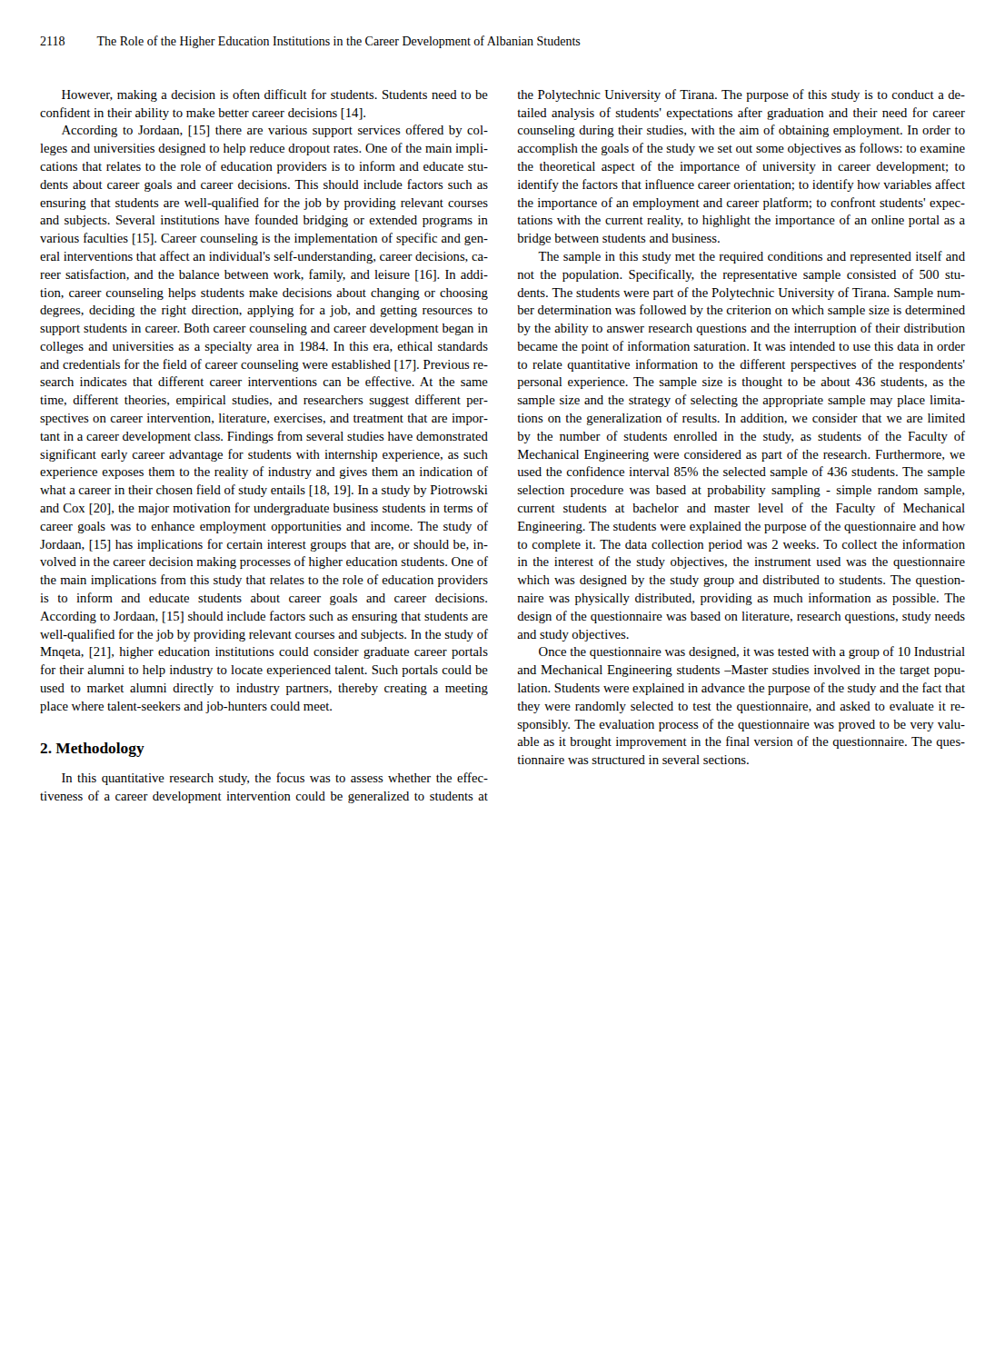2118 The Role of the Higher Education Institutions in the Career Development of Albanian Students
However, making a decision is often difficult for students. Students need to be confident in their ability to make better career decisions [14].
According to Jordaan, [15] there are various support services offered by colleges and universities designed to help reduce dropout rates. One of the main implications that relates to the role of education providers is to inform and educate students about career goals and career decisions. This should include factors such as ensuring that students are well-qualified for the job by providing relevant courses and subjects. Several institutions have founded bridging or extended programs in various faculties [15]. Career counseling is the implementation of specific and general interventions that affect an individual's self-understanding, career decisions, career satisfaction, and the balance between work, family, and leisure [16]. In addition, career counseling helps students make decisions about changing or choosing degrees, deciding the right direction, applying for a job, and getting resources to support students in career. Both career counseling and career development began in colleges and universities as a specialty area in 1984. In this era, ethical standards and credentials for the field of career counseling were established [17]. Previous research indicates that different career interventions can be effective. At the same time, different theories, empirical studies, and researchers suggest different perspectives on career intervention, literature, exercises, and treatment that are important in a career development class. Findings from several studies have demonstrated significant early career advantage for students with internship experience, as such experience exposes them to the reality of industry and gives them an indication of what a career in their chosen field of study entails [18, 19]. In a study by Piotrowski and Cox [20], the major motivation for undergraduate business students in terms of career goals was to enhance employment opportunities and income. The study of Jordaan, [15] has implications for certain interest groups that are, or should be, involved in the career decision making processes of higher education students. One of the main implications from this study that relates to the role of education providers is to inform and educate students about career goals and career decisions. According to Jordaan, [15] should include factors such as ensuring that students are well-qualified for the job by providing relevant courses and subjects. In the study of Mnqeta, [21], higher education institutions could consider graduate career portals for their alumni to help industry to locate experienced talent. Such portals could be used to market alumni directly to industry partners, thereby creating a meeting place where talent-seekers and job-hunters could meet.
2. Methodology
In this quantitative research study, the focus was to assess whether the effectiveness of a career development intervention could be generalized to students at the Polytechnic University of Tirana. The purpose of this study is to conduct a detailed analysis of students' expectations after graduation and their need for career counseling during their studies, with the aim of obtaining employment. In order to accomplish the goals of the study we set out some objectives as follows: to examine the theoretical aspect of the importance of university in career development; to identify the factors that influence career orientation; to identify how variables affect the importance of an employment and career platform; to confront students' expectations with the current reality, to highlight the importance of an online portal as a bridge between students and business.
The sample in this study met the required conditions and represented itself and not the population. Specifically, the representative sample consisted of 500 students. The students were part of the Polytechnic University of Tirana. Sample number determination was followed by the criterion on which sample size is determined by the ability to answer research questions and the interruption of their distribution became the point of information saturation. It was intended to use this data in order to relate quantitative information to the different perspectives of the respondents' personal experience. The sample size is thought to be about 436 students, as the sample size and the strategy of selecting the appropriate sample may place limitations on the generalization of results. In addition, we consider that we are limited by the number of students enrolled in the study, as students of the Faculty of Mechanical Engineering were considered as part of the research. Furthermore, we used the confidence interval 85% the selected sample of 436 students. The sample selection procedure was based at probability sampling - simple random sample, current students at bachelor and master level of the Faculty of Mechanical Engineering. The students were explained the purpose of the questionnaire and how to complete it. The data collection period was 2 weeks. To collect the information in the interest of the study objectives, the instrument used was the questionnaire which was designed by the study group and distributed to students. The questionnaire was physically distributed, providing as much information as possible. The design of the questionnaire was based on literature, research questions, study needs and study objectives.
Once the questionnaire was designed, it was tested with a group of 10 Industrial and Mechanical Engineering students –Master studies involved in the target population. Students were explained in advance the purpose of the study and the fact that they were randomly selected to test the questionnaire, and asked to evaluate it responsibly. The evaluation process of the questionnaire was proved to be very valuable as it brought improvement in the final version of the questionnaire. The questionnaire was structured in several sections.